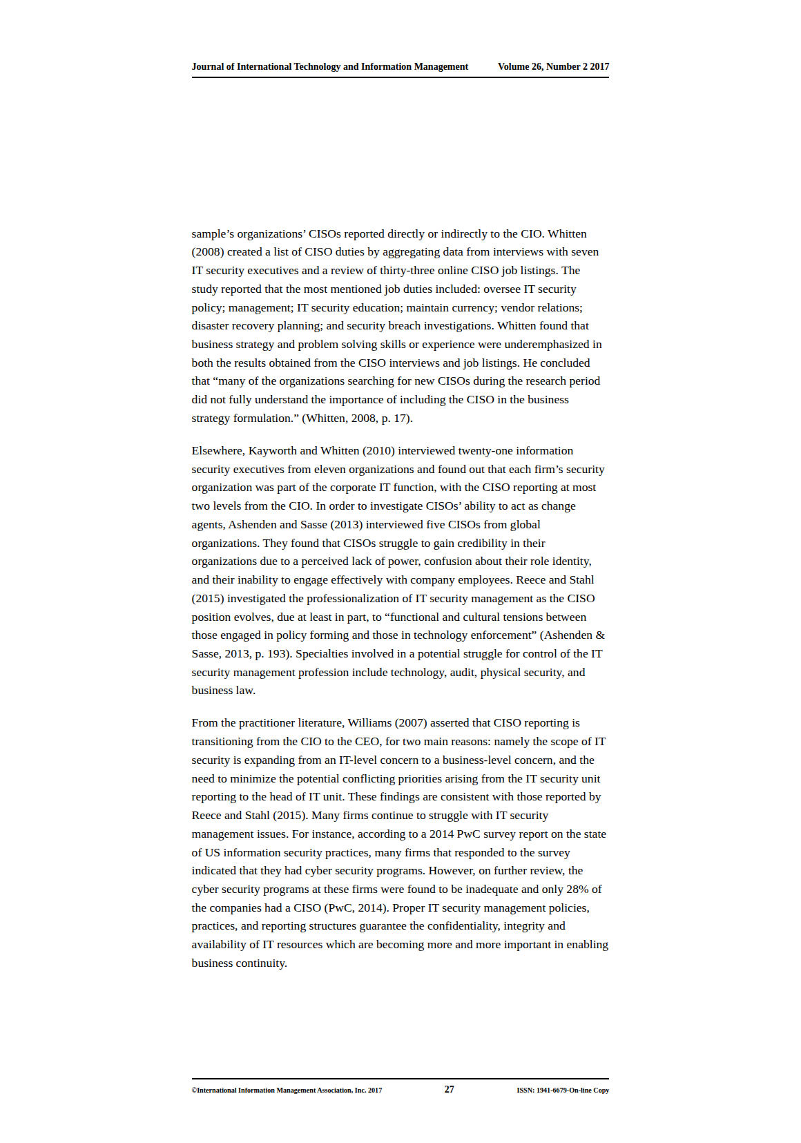Journal of International Technology and Information Management
Volume 26, Number 2 2017
sample’s organizations’ CISOs reported directly or indirectly to the CIO. Whitten (2008) created a list of CISO duties by aggregating data from interviews with seven IT security executives and a review of thirty-three online CISO job listings. The study reported that the most mentioned job duties included: oversee IT security policy; management; IT security education; maintain currency; vendor relations; disaster recovery planning; and security breach investigations. Whitten found that business strategy and problem solving skills or experience were underemphasized in both the results obtained from the CISO interviews and job listings. He concluded that “many of the organizations searching for new CISOs during the research period did not fully understand the importance of including the CISO in the business strategy formulation.” (Whitten, 2008, p. 17).
Elsewhere, Kayworth and Whitten (2010) interviewed twenty-one information security executives from eleven organizations and found out that each firm’s security organization was part of the corporate IT function, with the CISO reporting at most two levels from the CIO. In order to investigate CISOs’ ability to act as change agents, Ashenden and Sasse (2013) interviewed five CISOs from global organizations. They found that CISOs struggle to gain credibility in their organizations due to a perceived lack of power, confusion about their role identity, and their inability to engage effectively with company employees. Reece and Stahl (2015) investigated the professionalization of IT security management as the CISO position evolves, due at least in part, to “functional and cultural tensions between those engaged in policy forming and those in technology enforcement” (Ashenden & Sasse, 2013, p. 193). Specialties involved in a potential struggle for control of the IT security management profession include technology, audit, physical security, and business law.
From the practitioner literature, Williams (2007) asserted that CISO reporting is transitioning from the CIO to the CEO, for two main reasons: namely the scope of IT security is expanding from an IT-level concern to a business-level concern, and the need to minimize the potential conflicting priorities arising from the IT security unit reporting to the head of IT unit. These findings are consistent with those reported by Reece and Stahl (2015). Many firms continue to struggle with IT security management issues. For instance, according to a 2014 PwC survey report on the state of US information security practices, many firms that responded to the survey indicated that they had cyber security programs. However, on further review, the cyber security programs at these firms were found to be inadequate and only 28% of the companies had a CISO (PwC, 2014). Proper IT security management policies, practices, and reporting structures guarantee the confidentiality, integrity and availability of IT resources which are becoming more and more important in enabling business continuity.
©International Information Management Association, Inc. 2017
27
ISSN: 1941-6679-On-line Copy